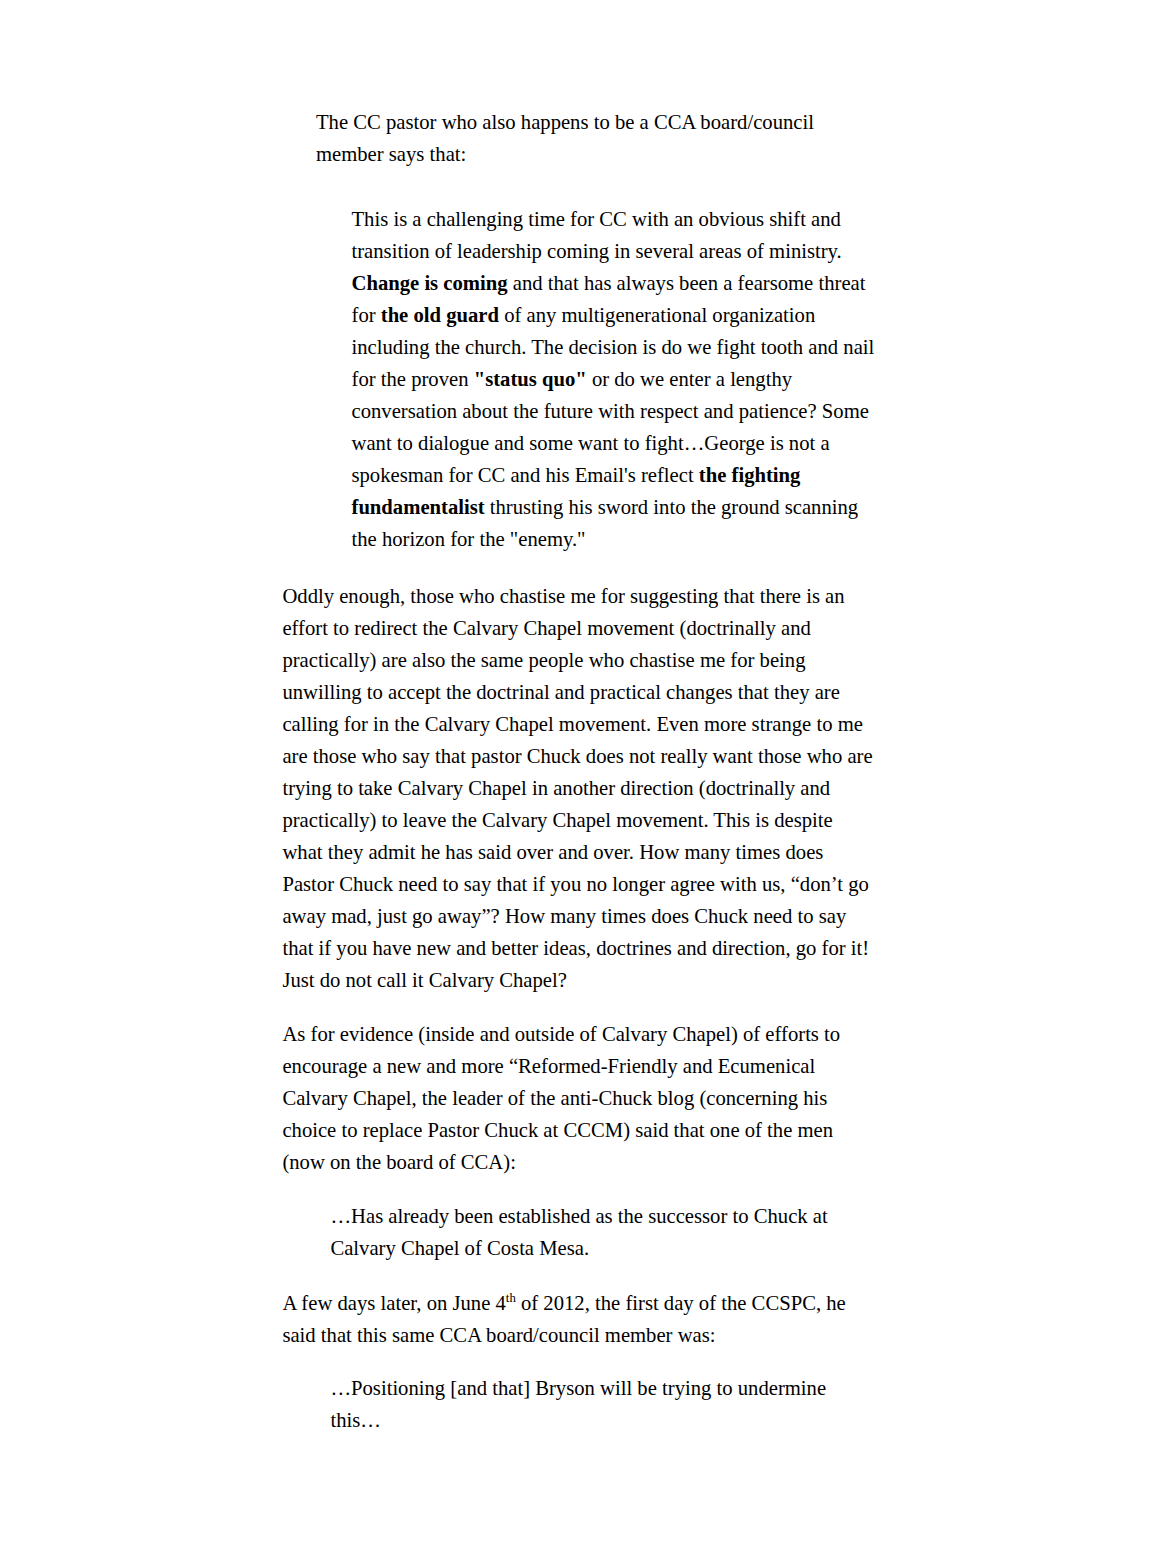The CC pastor who also happens to be a CCA board/council member says that:
This is a challenging time for CC with an obvious shift and transition of leadership coming in several areas of ministry. Change is coming and that has always been a fearsome threat for the old guard of any multigenerational organization including the church. The decision is do we fight tooth and nail for the proven "status quo" or do we enter a lengthy conversation about the future with respect and patience? Some want to dialogue and some want to fight…George is not a spokesman for CC and his Email's reflect the fighting fundamentalist thrusting his sword into the ground scanning the horizon for the "enemy."
Oddly enough, those who chastise me for suggesting that there is an effort to redirect the Calvary Chapel movement (doctrinally and practically) are also the same people who chastise me for being unwilling to accept the doctrinal and practical changes that they are calling for in the Calvary Chapel movement. Even more strange to me are those who say that pastor Chuck does not really want those who are trying to take Calvary Chapel in another direction (doctrinally and practically) to leave the Calvary Chapel movement. This is despite what they admit he has said over and over. How many times does Pastor Chuck need to say that if you no longer agree with us, “don’t go away mad, just go away”? How many times does Chuck need to say that if you have new and better ideas, doctrines and direction, go for it! Just do not call it Calvary Chapel?
As for evidence (inside and outside of Calvary Chapel) of efforts to encourage a new and more “Reformed-Friendly and Ecumenical Calvary Chapel, the leader of the anti-Chuck blog (concerning his choice to replace Pastor Chuck at CCCM) said that one of the men (now on the board of CCA):
…Has already been established as the successor to Chuck at Calvary Chapel of Costa Mesa.
A few days later, on June 4th of 2012, the first day of the CCSPC, he said that this same CCA board/council member was:
…Positioning [and that] Bryson will be trying to undermine this…